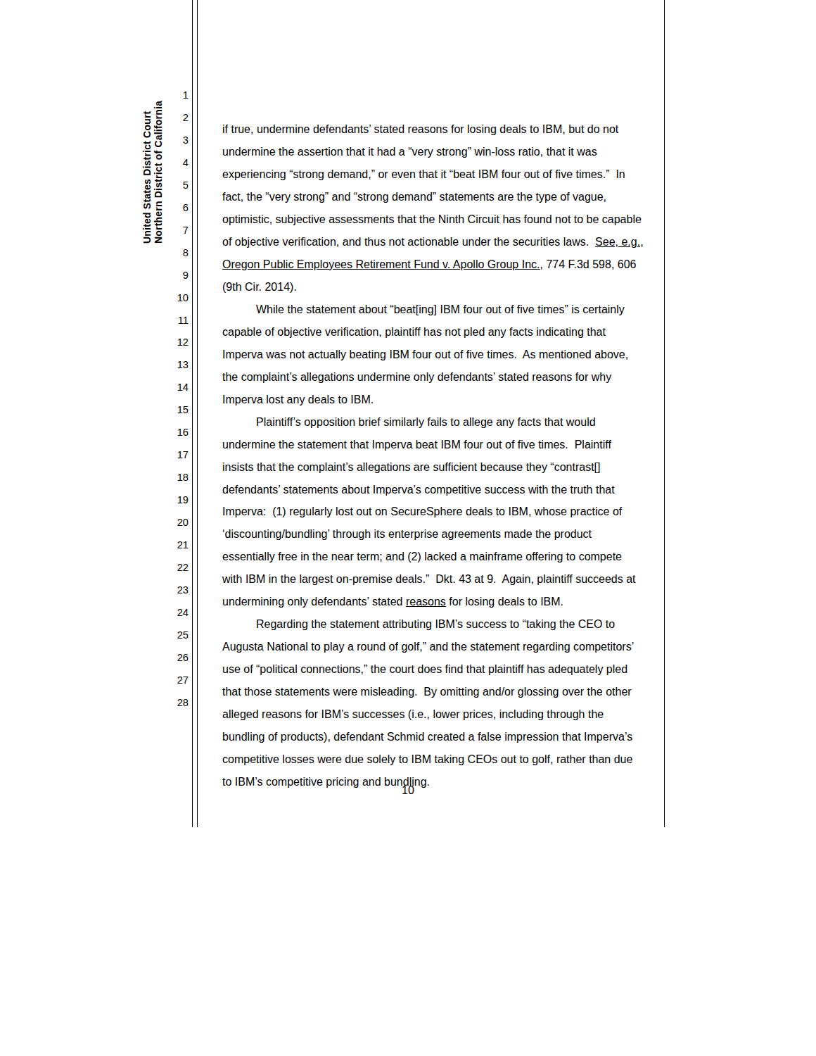United States District Court Northern District of California
1
2
3
4
5
6
7
8
9
10
11
12
13
14
15
16
17
18
19
20
21
22
23
24
25
26
27
28
if true, undermine defendants’ stated reasons for losing deals to IBM, but do not undermine the assertion that it had a “very strong” win-loss ratio, that it was experiencing “strong demand,” or even that it “beat IBM four out of five times.” In fact, the “very strong” and “strong demand” statements are the type of vague, optimistic, subjective assessments that the Ninth Circuit has found not to be capable of objective verification, and thus not actionable under the securities laws. See, e.g., Oregon Public Employees Retirement Fund v. Apollo Group Inc., 774 F.3d 598, 606 (9th Cir. 2014).
While the statement about “beat[ing] IBM four out of five times” is certainly capable of objective verification, plaintiff has not pled any facts indicating that Imperva was not actually beating IBM four out of five times. As mentioned above, the complaint’s allegations undermine only defendants’ stated reasons for why Imperva lost any deals to IBM.
Plaintiff’s opposition brief similarly fails to allege any facts that would undermine the statement that Imperva beat IBM four out of five times. Plaintiff insists that the complaint’s allegations are sufficient because they “contrast[] defendants’ statements about Imperva’s competitive success with the truth that Imperva: (1) regularly lost out on SecureSphere deals to IBM, whose practice of ‘discounting/bundling’ through its enterprise agreements made the product essentially free in the near term; and (2) lacked a mainframe offering to compete with IBM in the largest on-premise deals.” Dkt. 43 at 9. Again, plaintiff succeeds at undermining only defendants’ stated reasons for losing deals to IBM.
Regarding the statement attributing IBM’s success to “taking the CEO to Augusta National to play a round of golf,” and the statement regarding competitors’ use of “political connections,” the court does find that plaintiff has adequately pled that those statements were misleading. By omitting and/or glossing over the other alleged reasons for IBM’s successes (i.e., lower prices, including through the bundling of products), defendant Schmid created a false impression that Imperva’s competitive losses were due solely to IBM taking CEOs out to golf, rather than due to IBM’s competitive pricing and bundling.
10